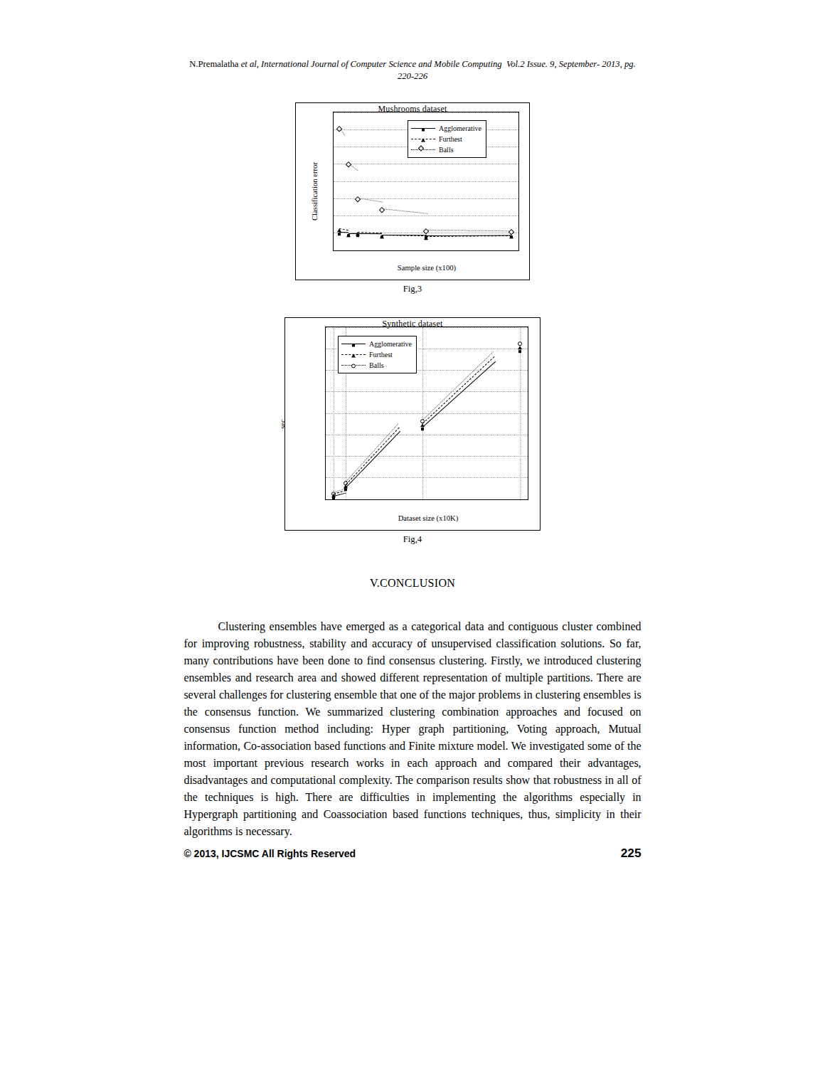N.Premalatha et al, International Journal of Computer Science and Mobile Computing Vol.2 Issue. 9, September- 2013, pg. 220-226
Mushrooms dataset
Classification error
0.18
0.17
0.16
0.15
0.14
0.13
0.12
0.11
0.1
1
2
4
8
16
32
Agglomerative
Furthest
Balls
Sample size (x100)
Fig,3
Synthetic dataset
sec
4000
3500
3000
2500
2000
1500
1000
500
0
5
10
50
100
Agglomerative
Furthest
Balls
Dataset size (x10K)
Fig,4
V.CONCLUSION
Clustering ensembles have emerged as a categorical data and contiguous cluster combined for improving robustness, stability and accuracy of unsupervised classification solutions. So far, many contributions have been done to find consensus clustering. Firstly, we introduced clustering ensembles and research area and showed different representation of multiple partitions. There are several challenges for clustering ensemble that one of the major problems in clustering ensembles is the consensus function. We summarized clustering combination approaches and focused on consensus function method including: Hyper graph partitioning, Voting approach, Mutual information, Co-association based functions and Finite mixture model. We investigated some of the most important previous research works in each approach and compared their advantages, disadvantages and computational complexity. The comparison results show that robustness in all of the techniques is high. There are difficulties in implementing the algorithms especially in Hypergraph partitioning and Coassociation based functions techniques, thus, simplicity in their algorithms is necessary.
© 2013, IJCSMC All Rights Reserved
225